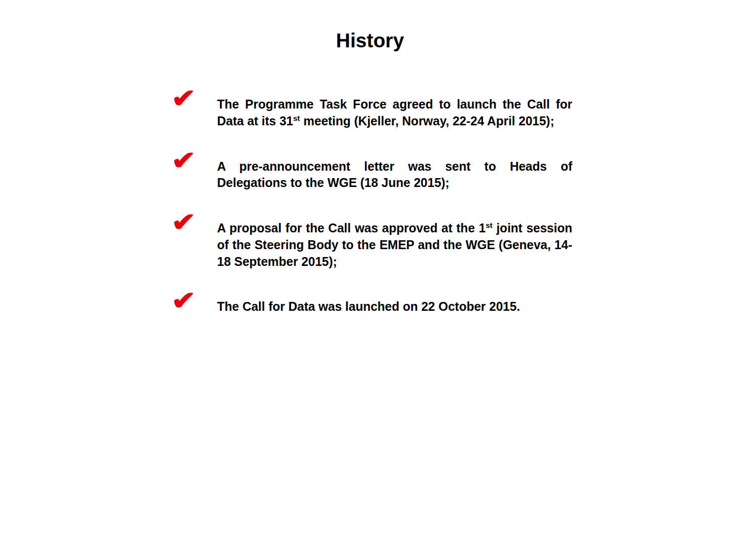History
The Programme Task Force agreed to launch the Call for Data at its 31st meeting (Kjeller, Norway, 22-24 April 2015);
A pre-announcement letter was sent to Heads of Delegations to the WGE (18 June 2015);
A proposal for the Call was approved at the 1st joint session of the Steering Body to the EMEP and the WGE (Geneva, 14-18 September 2015);
The Call for Data was launched on 22 October 2015.